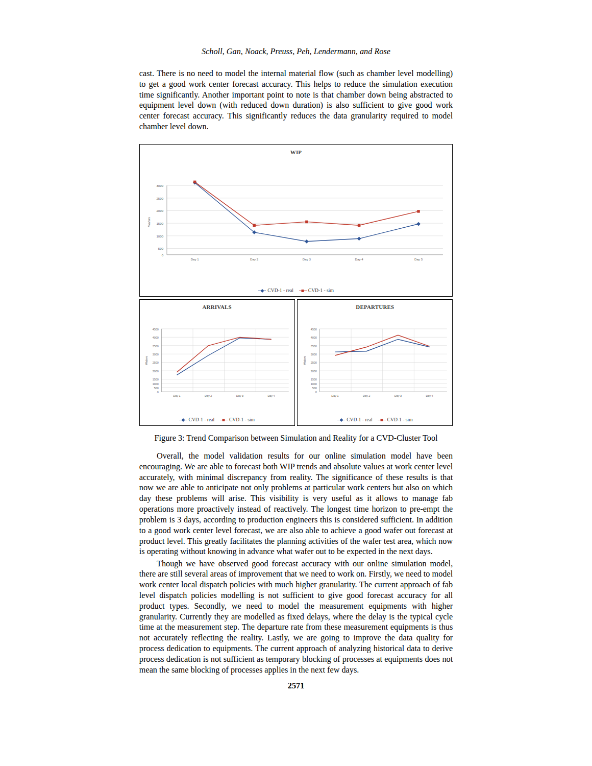Scholl, Gan, Noack, Preuss, Peh, Lendermann, and Rose
cast. There is no need to model the internal material flow (such as chamber level modelling) to get a good work center forecast accuracy. This helps to reduce the simulation execution time significantly. Another important point to note is that chamber down being abstracted to equipment level down (with reduced down duration) is also sufficient to give good work center forecast accuracy. This significantly reduces the data granularity required to model chamber level down.
WIP
3000 2500 2000 1500 1000 500 0 Wafers Day 1 Day 2 Day 3 Day 4 Day 5
CVD-1 - real CVD-1 - sim
ARRIVALS
4500 4000 3500 3000 2500 2000 1500 1000 500 0 Wafers Day 1 Day 2 Day 3 Day 4
CVD-1 - real CVD-1 - sim
DEPARTURES
4500 4000 3500 3000 2500 2000 1500 1000 500 0 Wafers Day 1 Day 2 Day 3 Day 4
CVD-1 - real CVD-1 - sim
Figure 3: Trend Comparison between Simulation and Reality for a CVD-Cluster Tool
Overall, the model validation results for our online simulation model have been encouraging. We are able to forecast both WIP trends and absolute values at work center level accurately, with minimal discrepancy from reality. The significance of these results is that now we are able to anticipate not only problems at particular work centers but also on which day these problems will arise. This visibility is very useful as it allows to manage fab operations more proactively instead of reactively. The longest time horizon to pre-empt the problem is 3 days, according to production engineers this is considered sufficient. In addition to a good work center level forecast, we are also able to achieve a good wafer out forecast at product level. This greatly facilitates the planning activities of the wafer test area, which now is operating without knowing in advance what wafer out to be expected in the next days.
Though we have observed good forecast accuracy with our online simulation model, there are still several areas of improvement that we need to work on. Firstly, we need to model work center local dispatch policies with much higher granularity. The current approach of fab level dispatch policies modelling is not sufficient to give good forecast accuracy for all product types. Secondly, we need to model the measurement equipments with higher granularity. Currently they are modelled as fixed delays, where the delay is the typical cycle time at the measurement step. The departure rate from these measurement equipments is thus not accurately reflecting the reality. Lastly, we are going to improve the data quality for process dedication to equipments. The current approach of analyzing historical data to derive process dedication is not sufficient as temporary blocking of processes at equipments does not mean the same blocking of processes applies in the next few days.
2571